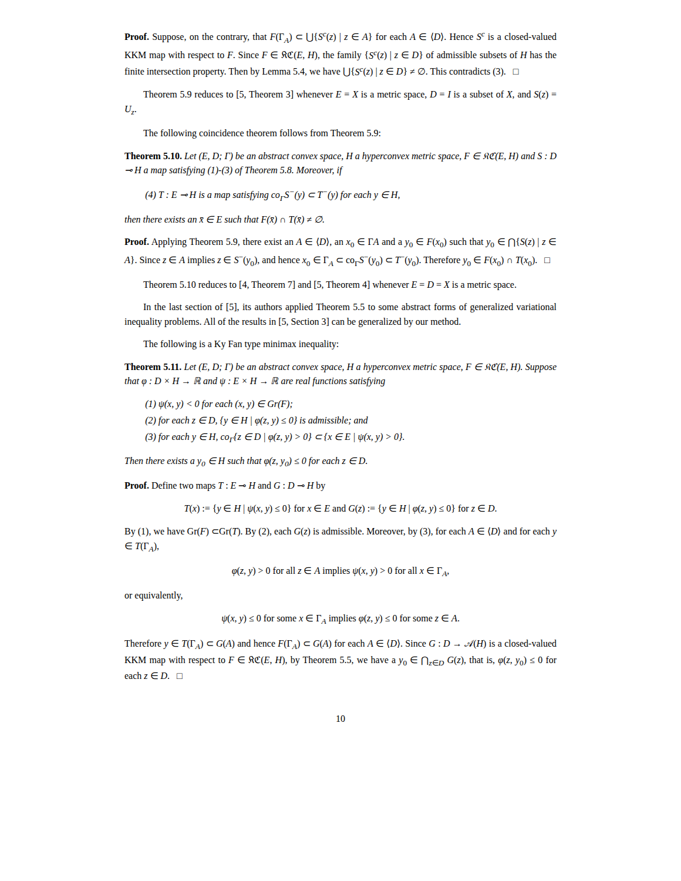Proof. Suppose, on the contrary, that F(ΓA) ⊂ ⋃{Sc(z) | z ∈ A} for each A ∈ ⟨D⟩. Hence Sc is a closed-valued KKM map with respect to F. Since F ∈ 𝔎ℭ(E, H), the family {Sc(z) | z ∈ D} of admissible subsets of H has the finite intersection property. Then by Lemma 5.4, we have ⋃{Sc(z) | z ∈ D} ≠ ∅. This contradicts (3). □
Theorem 5.9 reduces to [5, Theorem 3] whenever E = X is a metric space, D = I is a subset of X, and S(z) = Uz.
The following coincidence theorem follows from Theorem 5.9:
Theorem 5.10. Let (E, D; Γ) be an abstract convex space, H a hyperconvex metric space, F ∈ 𝔎ℭ(E, H) and S : D ⊸ H a map satisfying (1)-(3) of Theorem 5.8. Moreover, if
(4) T : E ⊸ H is a map satisfying coΓS−(y) ⊂ T−(y) for each y ∈ H,
then there exists an x̄ ∈ E such that F(x̄) ∩ T(x̄) ≠ ∅.
Proof. Applying Theorem 5.9, there exist an A ∈ ⟨D⟩, an x0 ∈ ΓA and a y0 ∈ F(x0) such that y0 ∈ ⋂{S(z) | z ∈ A}. Since z ∈ A implies z ∈ S−(y0), and hence x0 ∈ ΓA ⊂ coΓS−(y0) ⊂ T−(y0). Therefore y0 ∈ F(x0) ∩ T(x0). □
Theorem 5.10 reduces to [4, Theorem 7] and [5, Theorem 4] whenever E = D = X is a metric space.
In the last section of [5], its authors applied Theorem 5.5 to some abstract forms of generalized variational inequality problems. All of the results in [5, Section 3] can be generalized by our method.
The following is a Ky Fan type minimax inequality:
Theorem 5.11. Let (E, D; Γ) be an abstract convex space, H a hyperconvex metric space, F ∈ 𝔎ℭ(E, H). Suppose that φ : D × H → ℝ and ψ : E × H → ℝ are real functions satisfying
(1) ψ(x, y) < 0 for each (x, y) ∈ Gr(F);
(2) for each z ∈ D, {y ∈ H | φ(z, y) ≤ 0} is admissible; and
(3) for each y ∈ H, coΓ{z ∈ D | φ(z, y) > 0} ⊂ {x ∈ E | ψ(x, y) > 0}.
Then there exists a y0 ∈ H such that φ(z, y0) ≤ 0 for each z ∈ D.
Proof. Define two maps T : E ⊸ H and G : D ⊸ H by
T(x) := {y ∈ H | ψ(x, y) ≤ 0} for x ∈ E and G(z) := {y ∈ H | φ(z, y) ≤ 0} for z ∈ D.
By (1), we have Gr(F) ⊂Gr(T). By (2), each G(z) is admissible. Moreover, by (3), for each A ∈ ⟨D⟩ and for each y ∈ T(ΓA),
φ(z, y) > 0 for all z ∈ A implies ψ(x, y) > 0 for all x ∈ ΓA,
or equivalently,
ψ(x, y) ≤ 0 for some x ∈ ΓA implies φ(z, y) ≤ 0 for some z ∈ A.
Therefore y ∈ T(ΓA) ⊂ G(A) and hence F(ΓA) ⊂ G(A) for each A ∈ ⟨D⟩. Since G : D → 𝒜(H) is a closed-valued KKM map with respect to F ∈ 𝔎ℭ(E, H), by Theorem 5.5, we have a y0 ∈ ⋂z∈D G(z), that is, φ(z, y0) ≤ 0 for each z ∈ D. □
10